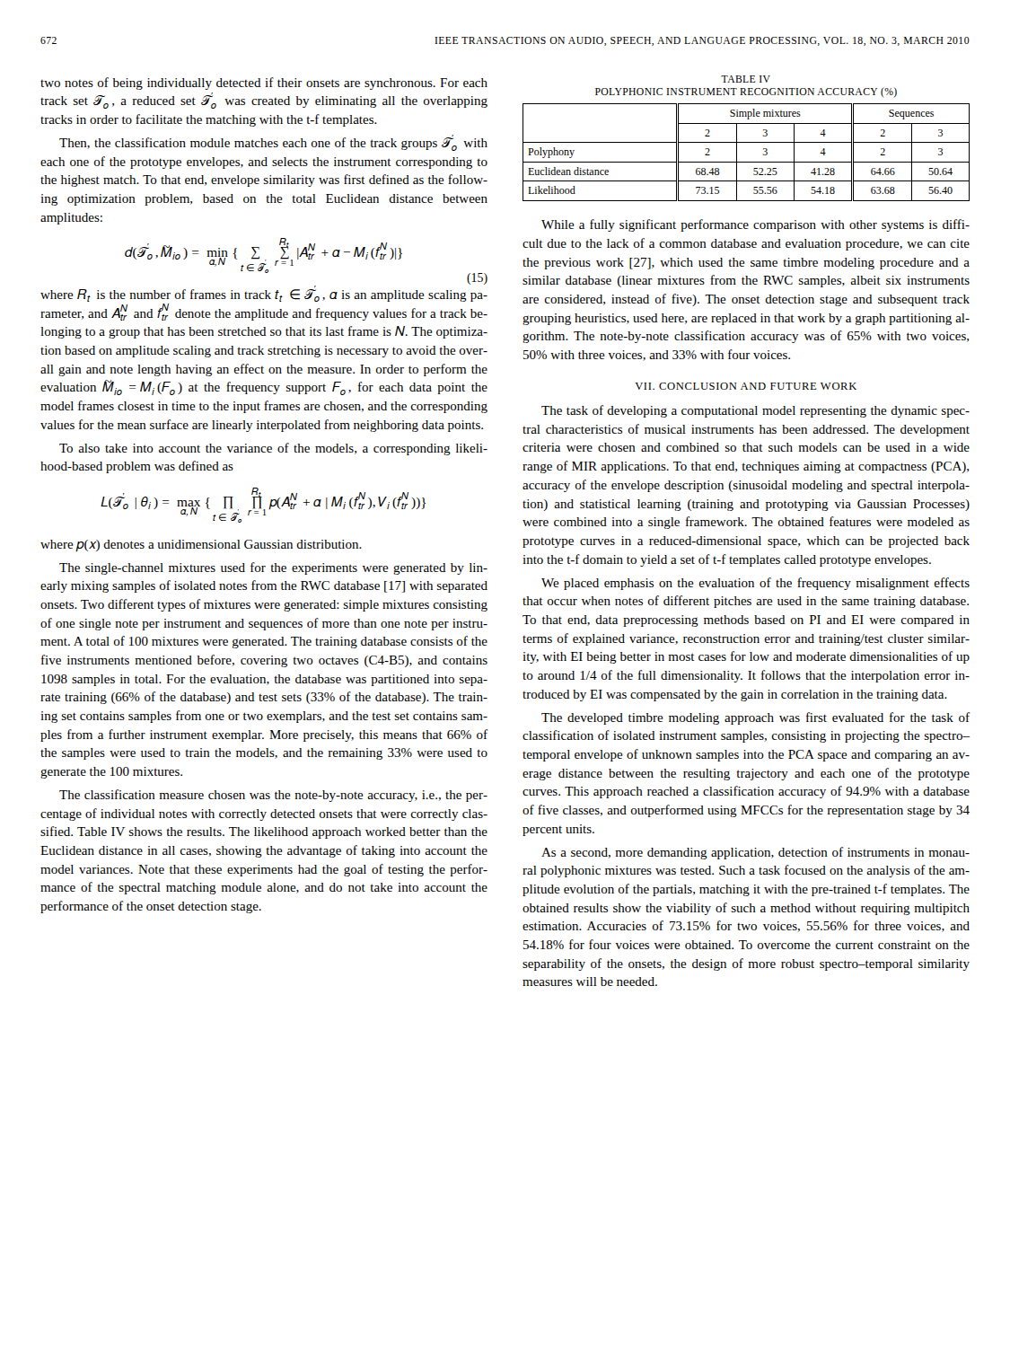672 IEEE Transactions on Audio, Speech, and Language Processing, Vol. 18, No. 3, March 2010
two notes of being individually detected if their onsets are synchronous. For each track set 𝒯o, a reduced set 𝒯o′ was created by eliminating all the overlapping tracks in order to facilitate the matching with the t-f templates.
Then, the classification module matches each one of the track groups 𝒯o′ with each one of the prototype envelopes, and selects the instrument corresponding to the highest match. To that end, envelope similarity was first defined as the following optimization problem, based on the total Euclidean distance between amplitudes:
d ( 𝒯o′ , M~io ) = min α,N { ∑ t∈𝒯o′ ∑ r=1 Rt | AtrN + α − Mi (ftrN) | } (15)
where Rt is the number of frames in track tt∈𝒯o′, α is an amplitude scaling parameter, and AtrN and ftrN denote the amplitude and frequency values for a track belonging to a group that has been stretched so that its last frame is N. The optimization based on amplitude scaling and track stretching is necessary to avoid the overall gain and note length having an effect on the measure. In order to perform the evaluation M~io=Mi(Fo) at the frequency support Fo, for each data point the model frames closest in time to the input frames are chosen, and the corresponding values for the mean surface are linearly interpolated from neighboring data points.
To also take into account the variance of the models, a corresponding likelihood-based problem was defined as
L ( 𝒯o′ | θi ) = max α,N { ∏ t∈𝒯o′ ∏ r=1 Rt p ( AtrN + α | Mi (ftrN) , Vi (ftrN) ) }
where p(x) denotes a unidimensional Gaussian distribution.
The single-channel mixtures used for the experiments were generated by linearly mixing samples of isolated notes from the RWC database [17] with separated onsets. Two different types of mixtures were generated: simple mixtures consisting of one single note per instrument and sequences of more than one note per instrument. A total of 100 mixtures were generated. The training database consists of the five instruments mentioned before, covering two octaves (C4-B5), and contains 1098 samples in total. For the evaluation, the database was partitioned into separate training (66% of the database) and test sets (33% of the database). The training set contains samples from one or two exemplars, and the test set contains samples from a further instrument exemplar. More precisely, this means that 66% of the samples were used to train the models, and the remaining 33% were used to generate the 100 mixtures.
The classification measure chosen was the note-by-note accuracy, i.e., the percentage of individual notes with correctly detected onsets that were correctly classified. Table IV shows the results. The likelihood approach worked better than the Euclidean distance in all cases, showing the advantage of taking into account the model variances. Note that these experiments had the goal of testing the performance of the spectral matching module alone, and do not take into account the performance of the onset detection stage.
Table IV
Polyphonic Instrument Recognition Accuracy (%)
| | Simple mixtures | Sequences |
| --- | --- | --- |
| 2 | 3 | 4 | 2 | 3 |
| Polyphony | 2 | 3 | 4 | 2 | 3 |
| Euclidean distance | 68.48 | 52.25 | 41.28 | 64.66 | 50.64 |
| Likelihood | 73.15 | 55.56 | 54.18 | 63.68 | 56.40 |
While a fully significant performance comparison with other systems is difficult due to the lack of a common database and evaluation procedure, we can cite the previous work [27], which used the same timbre modeling procedure and a similar database (linear mixtures from the RWC samples, albeit six instruments are considered, instead of five). The onset detection stage and subsequent track grouping heuristics, used here, are replaced in that work by a graph partitioning algorithm. The note-by-note classification accuracy was of 65% with two voices, 50% with three voices, and 33% with four voices.
VII. Conclusion and Future Work
The task of developing a computational model representing the dynamic spectral characteristics of musical instruments has been addressed. The development criteria were chosen and combined so that such models can be used in a wide range of MIR applications. To that end, techniques aiming at compactness (PCA), accuracy of the envelope description (sinusoidal modeling and spectral interpolation) and statistical learning (training and prototyping via Gaussian Processes) were combined into a single framework. The obtained features were modeled as prototype curves in a reduced-dimensional space, which can be projected back into the t-f domain to yield a set of t-f templates called prototype envelopes.
We placed emphasis on the evaluation of the frequency misalignment effects that occur when notes of different pitches are used in the same training database. To that end, data preprocessing methods based on PI and EI were compared in terms of explained variance, reconstruction error and training/test cluster similarity, with EI being better in most cases for low and moderate dimensionalities of up to around 1/4 of the full dimensionality. It follows that the interpolation error introduced by EI was compensated by the gain in correlation in the training data.
The developed timbre modeling approach was first evaluated for the task of classification of isolated instrument samples, consisting in projecting the spectro–temporal envelope of unknown samples into the PCA space and comparing an average distance between the resulting trajectory and each one of the prototype curves. This approach reached a classification accuracy of 94.9% with a database of five classes, and outperformed using MFCCs for the representation stage by 34 percent units.
As a second, more demanding application, detection of instruments in monaural polyphonic mixtures was tested. Such a task focused on the analysis of the amplitude evolution of the partials, matching it with the pre-trained t-f templates. The obtained results show the viability of such a method without requiring multipitch estimation. Accuracies of 73.15% for two voices, 55.56% for three voices, and 54.18% for four voices were obtained. To overcome the current constraint on the separability of the onsets, the design of more robust spectro–temporal similarity measures will be needed.